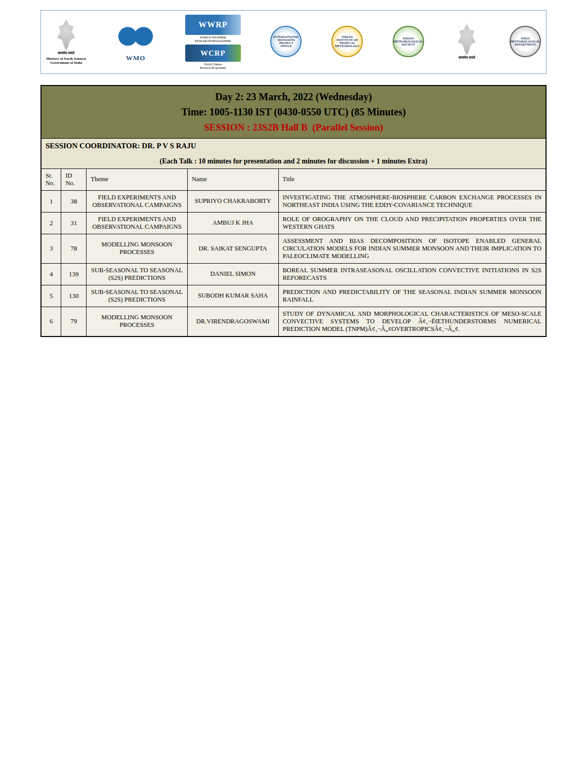सत्यमेव जयते
Ministry of Earth Sciences
Government of India
WMO
WWRP
WORLD WEATHER
RESEARCH PROGRAMME
WCRP
World Climate
Research Programme
INTERNATIONAL
MONSOONS
PROJECT
OFFICE
INDIAN
INSTITUTE OF
TROPICAL
METEOROLOGY
INDIAN
METEOROLOGICAL
SOCIETY
सत्यमेव जयते
INDIA
METEOROLOGICAL
DEPARTMENT
| Day 2: 23 March, 2022 (Wednesday) Time: 1005-1130 IST (0430-0550 UTC) (85 Minutes) SESSION : 23S2B Hall B (Parallel Session) |
| SESSION COORDINATOR: DR. P V S RAJU (Each Talk : 10 minutes for presentation and 2 minutes for discussion + 1 minutes Extra) |
| Sr. No. | ID No. | Theme | Name | Title |
| 1 | 38 | FIELD EXPERIMENTS AND OBSERVATIONAL CAMPAIGNS | SUPRIYO CHAKRABORTY | INVESTIGATING THE ATMOSPHERE-BIOSPHERE CARBON EXCHANGE PROCESSES IN NORTHEAST INDIA USING THE EDDY-COVARIANCE TECHNIQUE |
| 2 | 31 | FIELD EXPERIMENTS AND OBSERVATIONAL CAMPAIGNS | AMBUJ K JHA | ROLE OF OROGRAPHY ON THE CLOUD AND PRECIPITATION PROPERTIES OVER THE WESTERN GHATS |
| 3 | 78 | MODELLING MONSOON PROCESSES | DR. SAIKAT SENGUPTA | ASSESSMENT AND BIAS DECOMPOSITION OF ISOTOPE ENABLED GENERAL CIRCULATION MODELS FOR INDIAN SUMMER MONSOON AND THEIR IMPLICATION TO PALEOCLIMATE MODELLING |
| 4 | 139 | SUB-SEASONAL TO SEASONAL (S2S) PREDICTIONS | DANIEL SIMON | BOREAL SUMMER INTRASEASONAL OSCILLATION CONVECTIVE INITIATIONS IN S2S REFORECASTS |
| 5 | 130 | SUB-SEASONAL TO SEASONAL (S2S) PREDICTIONS | SUBODH KUMAR SAHA | PREDICTION AND PREDICTABILITY OF THE SEASONAL INDIAN SUMMER MONSOON RAINFALL |
| 6 | 79 | MODELLING MONSOON PROCESSES | DR.VIRENDRAGOSWAMI | STUDY OF DYNAMICAL AND MORPHOLOGICAL CHARACTERISTICS OF MESO-SCALE CONVECTIVE SYSTEMS TO DEVELOP Ã¢‚¬ËœTHUNDERSTORMS NUMERICAL PREDICTION MODEL (TNPM)Ã¢‚¬â„¢OVERTROPICSÃ¢‚¬â„¢. |